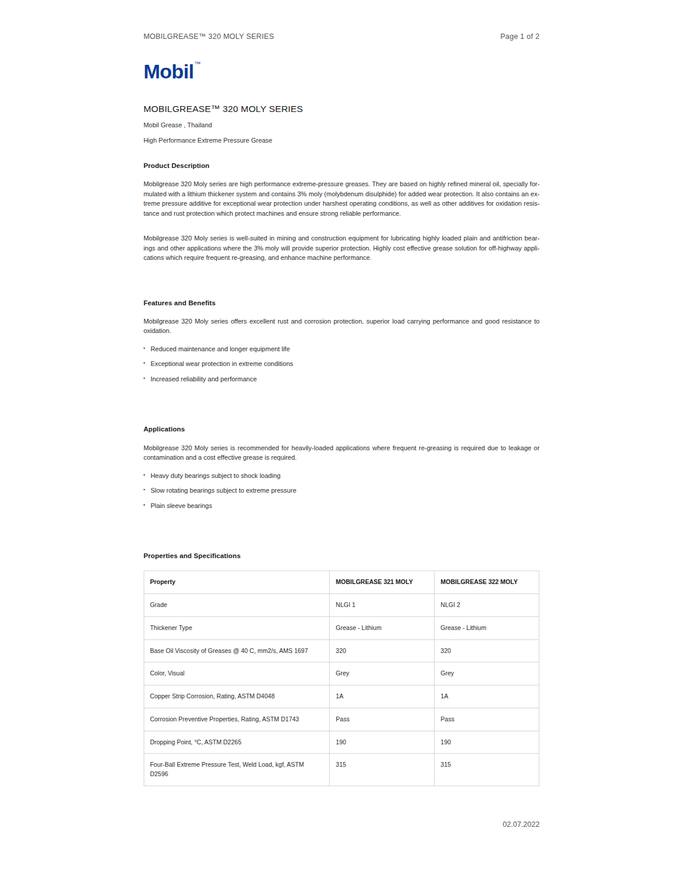MOBILGREASE™ 320 MOLY SERIES Page 1 of 2
Mobil™
MOBILGREASE™ 320 MOLY SERIES
Mobil Grease , Thailand
High Performance Extreme Pressure Grease
Product Description
Mobilgrease 320 Moly series are high performance extreme-pressure greases. They are based on highly refined mineral oil, specially formulated with a lithium thickener system and contains 3% moly (molybdenum disulphide) for added wear protection. It also contains an extreme pressure additive for exceptional wear protection under harshest operating conditions, as well as other additives for oxidation resistance and rust protection which protect machines and ensure strong reliable performance.
Mobilgrease 320 Moly series is well-suited in mining and construction equipment for lubricating highly loaded plain and antifriction bearings and other applications where the 3% moly will provide superior protection. Highly cost effective grease solution for off-highway applications which require frequent re-greasing, and enhance machine performance.
Features and Benefits
Mobilgrease 320 Moly series offers excellent rust and corrosion protection, superior load carrying performance and good resistance to oxidation.
Reduced maintenance and longer equipment life
Exceptional wear protection in extreme conditions
Increased reliability and performance
Applications
Mobilgrease 320 Moly series is recommended for heavily-loaded applications where frequent re-greasing is required due to leakage or contamination and a cost effective grease is required.
Heavy duty bearings subject to shock loading
Slow rotating bearings subject to extreme pressure
Plain sleeve bearings
Properties and Specifications
| Property | MOBILGREASE 321 MOLY | MOBILGREASE 322 MOLY |
| --- | --- | --- |
| Grade | NLGI 1 | NLGI 2 |
| Thickener Type | Grease - Lithium | Grease - Lithium |
| Base Oil Viscosity of Greases @ 40 C, mm2/s, AMS 1697 | 320 | 320 |
| Color, Visual | Grey | Grey |
| Copper Strip Corrosion, Rating, ASTM D4048 | 1A | 1A |
| Corrosion Preventive Properties, Rating, ASTM D1743 | Pass | Pass |
| Dropping Point, °C, ASTM D2265 | 190 | 190 |
| Four-Ball Extreme Pressure Test, Weld Load, kgf, ASTM D2596 | 315 | 315 |
02.07.2022